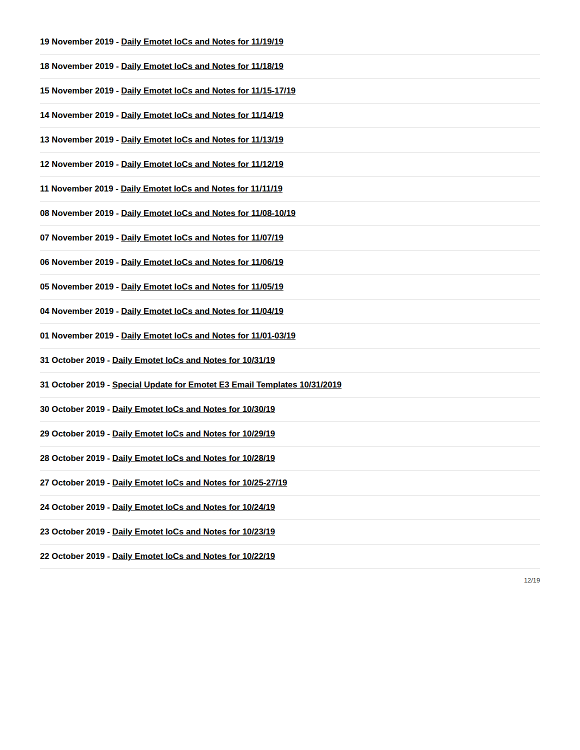19 November 2019 - Daily Emotet IoCs and Notes for 11/19/19
18 November 2019 - Daily Emotet IoCs and Notes for 11/18/19
15 November 2019 - Daily Emotet IoCs and Notes for 11/15-17/19
14 November 2019 - Daily Emotet IoCs and Notes for 11/14/19
13 November 2019 - Daily Emotet IoCs and Notes for 11/13/19
12 November 2019 - Daily Emotet IoCs and Notes for 11/12/19
11 November 2019 - Daily Emotet IoCs and Notes for 11/11/19
08 November 2019 - Daily Emotet IoCs and Notes for 11/08-10/19
07 November 2019 - Daily Emotet IoCs and Notes for 11/07/19
06 November 2019 - Daily Emotet IoCs and Notes for 11/06/19
05 November 2019 - Daily Emotet IoCs and Notes for 11/05/19
04 November 2019 - Daily Emotet IoCs and Notes for 11/04/19
01 November 2019 - Daily Emotet IoCs and Notes for 11/01-03/19
31 October 2019 - Daily Emotet IoCs and Notes for 10/31/19
31 October 2019 - Special Update for Emotet E3 Email Templates 10/31/2019
30 October 2019 - Daily Emotet IoCs and Notes for 10/30/19
29 October 2019 - Daily Emotet IoCs and Notes for 10/29/19
28 October 2019 - Daily Emotet IoCs and Notes for 10/28/19
27 October 2019 - Daily Emotet IoCs and Notes for 10/25-27/19
24 October 2019 - Daily Emotet IoCs and Notes for 10/24/19
23 October 2019 - Daily Emotet IoCs and Notes for 10/23/19
22 October 2019 - Daily Emotet IoCs and Notes for 10/22/19
12/19